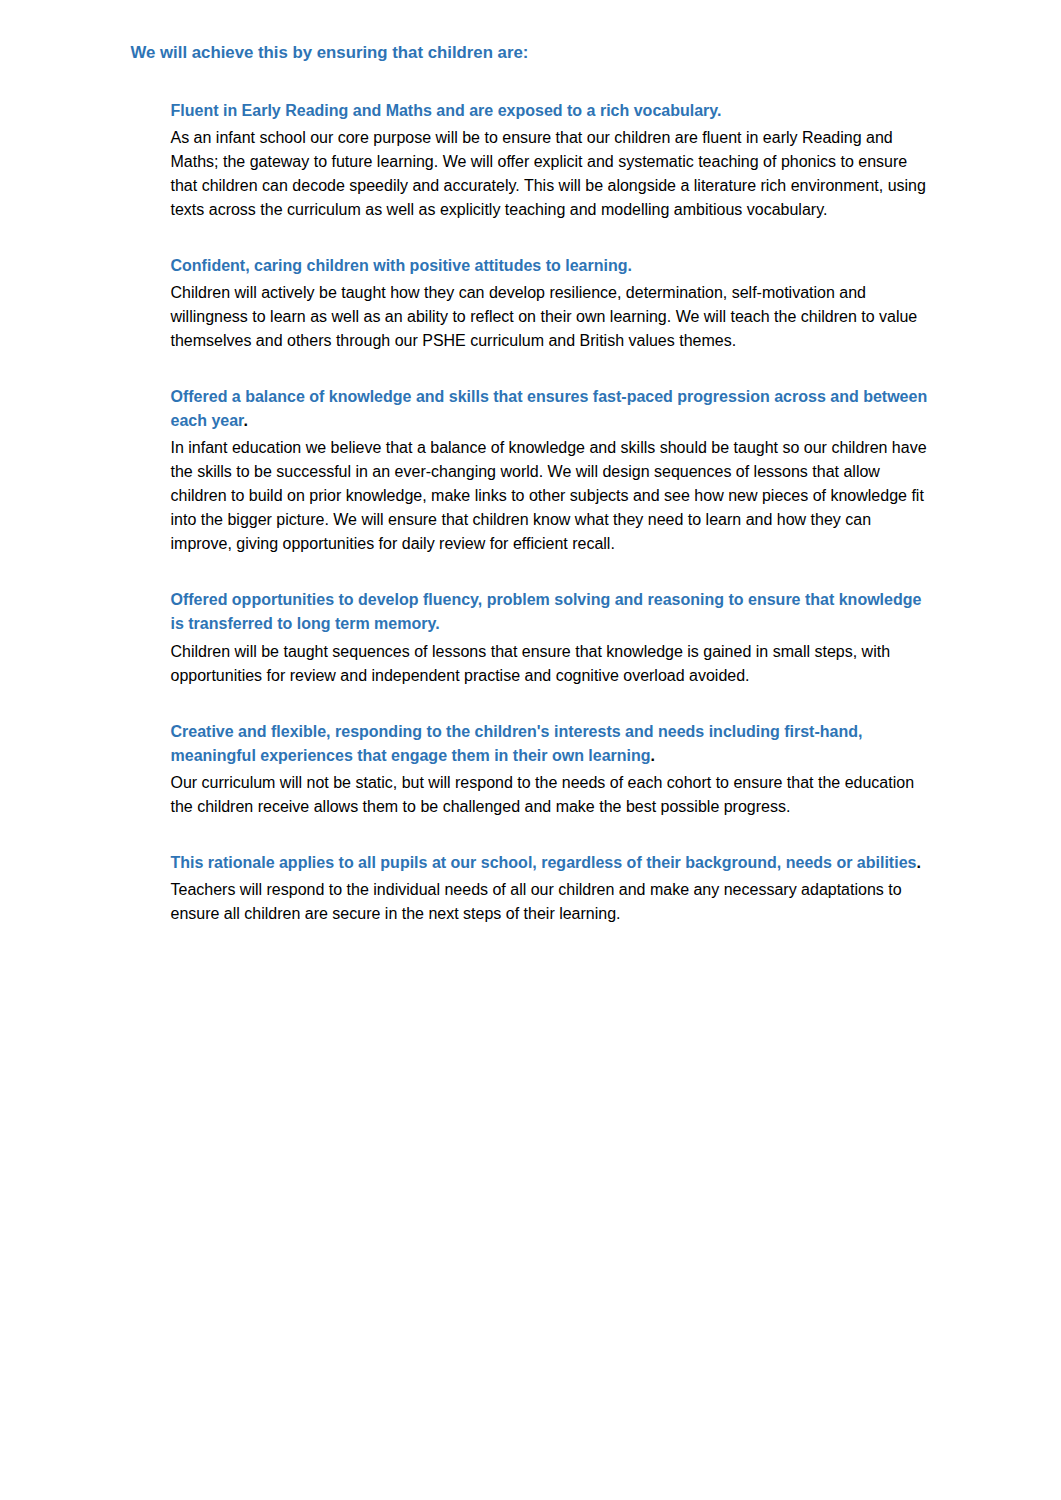We will achieve this by ensuring that children are:
Fluent in Early Reading and Maths and are exposed to a rich vocabulary.
As an infant school our core purpose will be to ensure that our children are fluent in early Reading and Maths; the gateway to future learning. We will offer explicit and systematic teaching of phonics to ensure that children can decode speedily and accurately. This will be alongside a literature rich environment, using texts across the curriculum as well as explicitly teaching and modelling ambitious vocabulary.
Confident, caring children with positive attitudes to learning.
Children will actively be taught how they can develop resilience, determination, self-motivation and willingness to learn as well as an ability to reflect on their own learning. We will teach the children to value themselves and others through our PSHE curriculum and British values themes.
Offered a balance of knowledge and skills that ensures fast-paced progression across and between each year.
In infant education we believe that a balance of knowledge and skills should be taught so our children have the skills to be successful in an ever-changing world. We will design sequences of lessons that allow children to build on prior knowledge, make links to other subjects and see how new pieces of knowledge fit into the bigger picture. We will ensure that children know what they need to learn and how they can improve, giving opportunities for daily review for efficient recall.
Offered opportunities to develop fluency, problem solving and reasoning to ensure that knowledge is transferred to long term memory.
Children will be taught sequences of lessons that ensure that knowledge is gained in small steps, with opportunities for review and independent practise and cognitive overload avoided.
Creative and flexible, responding to the children's interests and needs including first-hand, meaningful experiences that engage them in their own learning.
Our curriculum will not be static, but will respond to the needs of each cohort to ensure that the education the children receive allows them to be challenged and make the best possible progress.
This rationale applies to all pupils at our school, regardless of their background, needs or abilities.
Teachers will respond to the individual needs of all our children and make any necessary adaptations to ensure all children are secure in the next steps of their learning.